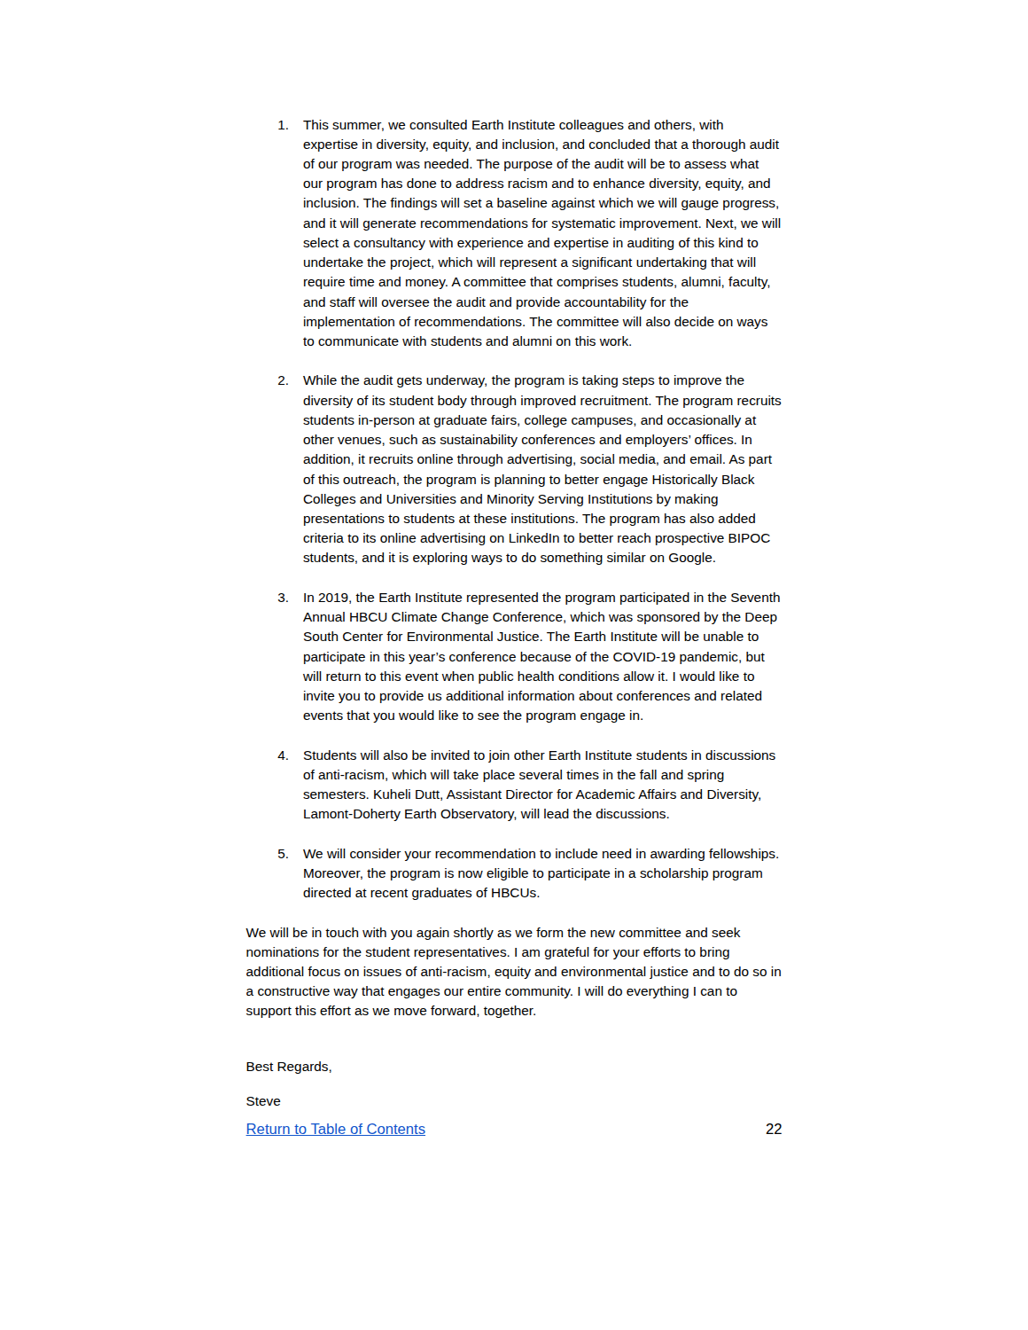This summer, we consulted Earth Institute colleagues and others, with expertise in diversity, equity, and inclusion, and concluded that a thorough audit of our program was needed. The purpose of the audit will be to assess what our program has done to address racism and to enhance diversity, equity, and inclusion. The findings will set a baseline against which we will gauge progress, and it will generate recommendations for systematic improvement. Next, we will select a consultancy with experience and expertise in auditing of this kind to undertake the project, which will represent a significant undertaking that will require time and money. A committee that comprises students, alumni, faculty, and staff will oversee the audit and provide accountability for the implementation of recommendations. The committee will also decide on ways to communicate with students and alumni on this work.
While the audit gets underway, the program is taking steps to improve the diversity of its student body through improved recruitment. The program recruits students in-person at graduate fairs, college campuses, and occasionally at other venues, such as sustainability conferences and employers’ offices. In addition, it recruits online through advertising, social media, and email. As part of this outreach, the program is planning to better engage Historically Black Colleges and Universities and Minority Serving Institutions by making presentations to students at these institutions. The program has also added criteria to its online advertising on LinkedIn to better reach prospective BIPOC students, and it is exploring ways to do something similar on Google.
In 2019, the Earth Institute represented the program participated in the Seventh Annual HBCU Climate Change Conference, which was sponsored by the Deep South Center for Environmental Justice. The Earth Institute will be unable to participate in this year’s conference because of the COVID-19 pandemic, but will return to this event when public health conditions allow it. I would like to invite you to provide us additional information about conferences and related events that you would like to see the program engage in.
Students will also be invited to join other Earth Institute students in discussions of anti-racism, which will take place several times in the fall and spring semesters. Kuheli Dutt, Assistant Director for Academic Affairs and Diversity, Lamont-Doherty Earth Observatory, will lead the discussions.
We will consider your recommendation to include need in awarding fellowships. Moreover, the program is now eligible to participate in a scholarship program directed at recent graduates of HBCUs.
We will be in touch with you again shortly as we form the new committee and seek nominations for the student representatives. I am grateful for your efforts to bring additional focus on issues of anti-racism, equity and environmental justice and to do so in a constructive way that engages our entire community. I will do everything I can to support this effort as we move forward, together.
Best Regards,
Steve
Return to Table of Contents 22